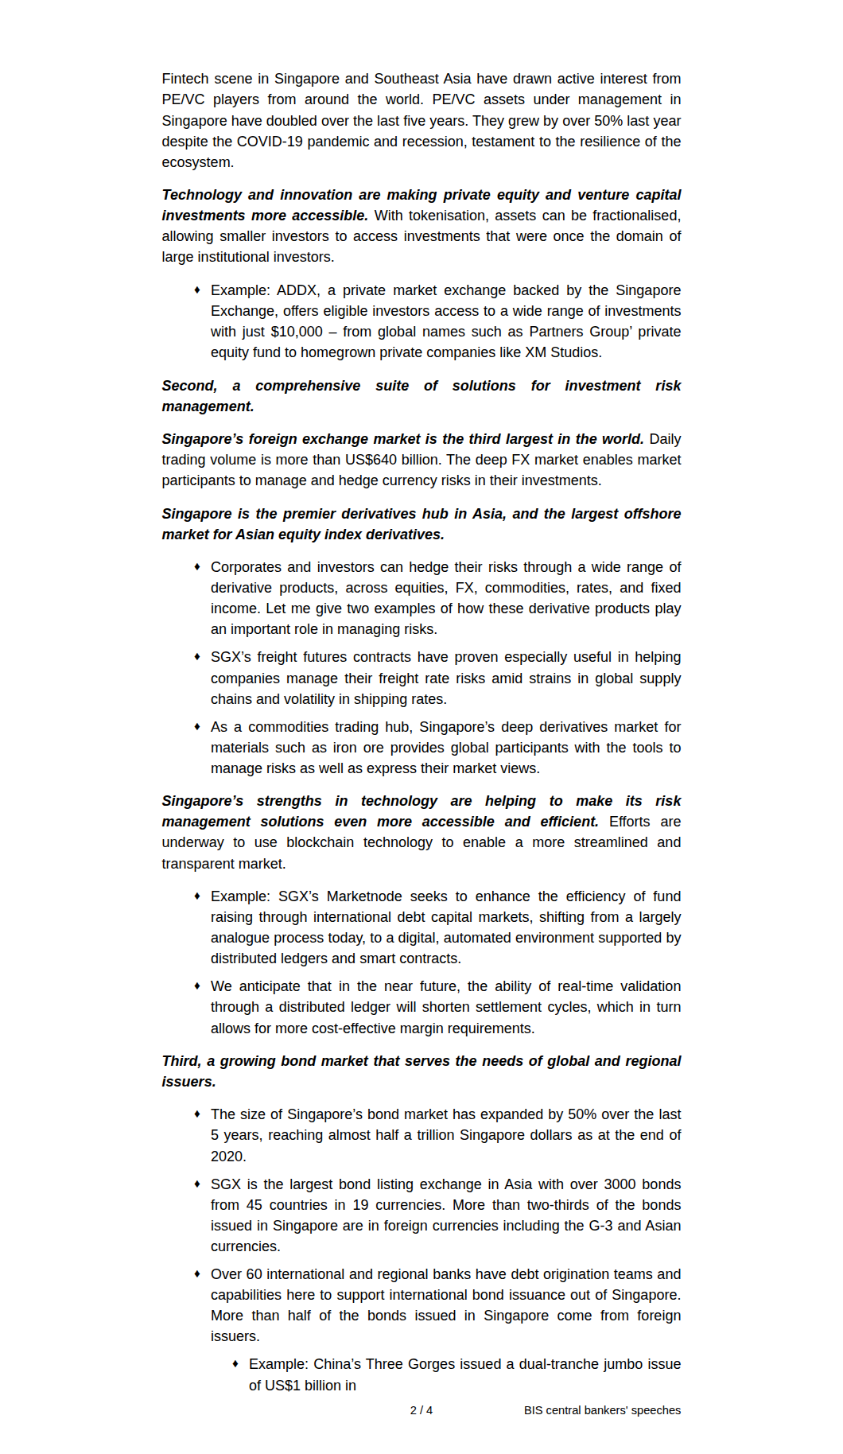Fintech scene in Singapore and Southeast Asia have drawn active interest from PE/VC players from around the world. PE/VC assets under management in Singapore have doubled over the last five years. They grew by over 50% last year despite the COVID-19 pandemic and recession, testament to the resilience of the ecosystem.
Technology and innovation are making private equity and venture capital investments more accessible. With tokenisation, assets can be fractionalised, allowing smaller investors to access investments that were once the domain of large institutional investors.
Example: ADDX, a private market exchange backed by the Singapore Exchange, offers eligible investors access to a wide range of investments with just $10,000 – from global names such as Partners Group’ private equity fund to homegrown private companies like XM Studios.
Second, a comprehensive suite of solutions for investment risk management.
Singapore’s foreign exchange market is the third largest in the world. Daily trading volume is more than US$640 billion. The deep FX market enables market participants to manage and hedge currency risks in their investments.
Singapore is the premier derivatives hub in Asia, and the largest offshore market for Asian equity index derivatives.
Corporates and investors can hedge their risks through a wide range of derivative products, across equities, FX, commodities, rates, and fixed income. Let me give two examples of how these derivative products play an important role in managing risks.
SGX’s freight futures contracts have proven especially useful in helping companies manage their freight rate risks amid strains in global supply chains and volatility in shipping rates.
As a commodities trading hub, Singapore’s deep derivatives market for materials such as iron ore provides global participants with the tools to manage risks as well as express their market views.
Singapore’s strengths in technology are helping to make its risk management solutions even more accessible and efficient. Efforts are underway to use blockchain technology to enable a more streamlined and transparent market.
Example: SGX’s Marketnode seeks to enhance the efficiency of fund raising through international debt capital markets, shifting from a largely analogue process today, to a digital, automated environment supported by distributed ledgers and smart contracts.
We anticipate that in the near future, the ability of real-time validation through a distributed ledger will shorten settlement cycles, which in turn allows for more cost-effective margin requirements.
Third, a growing bond market that serves the needs of global and regional issuers.
The size of Singapore’s bond market has expanded by 50% over the last 5 years, reaching almost half a trillion Singapore dollars as at the end of 2020.
SGX is the largest bond listing exchange in Asia with over 3000 bonds from 45 countries in 19 currencies. More than two-thirds of the bonds issued in Singapore are in foreign currencies including the G-3 and Asian currencies.
Over 60 international and regional banks have debt origination teams and capabilities here to support international bond issuance out of Singapore. More than half of the bonds issued in Singapore come from foreign issuers.
Example: China’s Three Gorges issued a dual-tranche jumbo issue of US$1 billion in
2 / 4
BIS central bankers' speeches